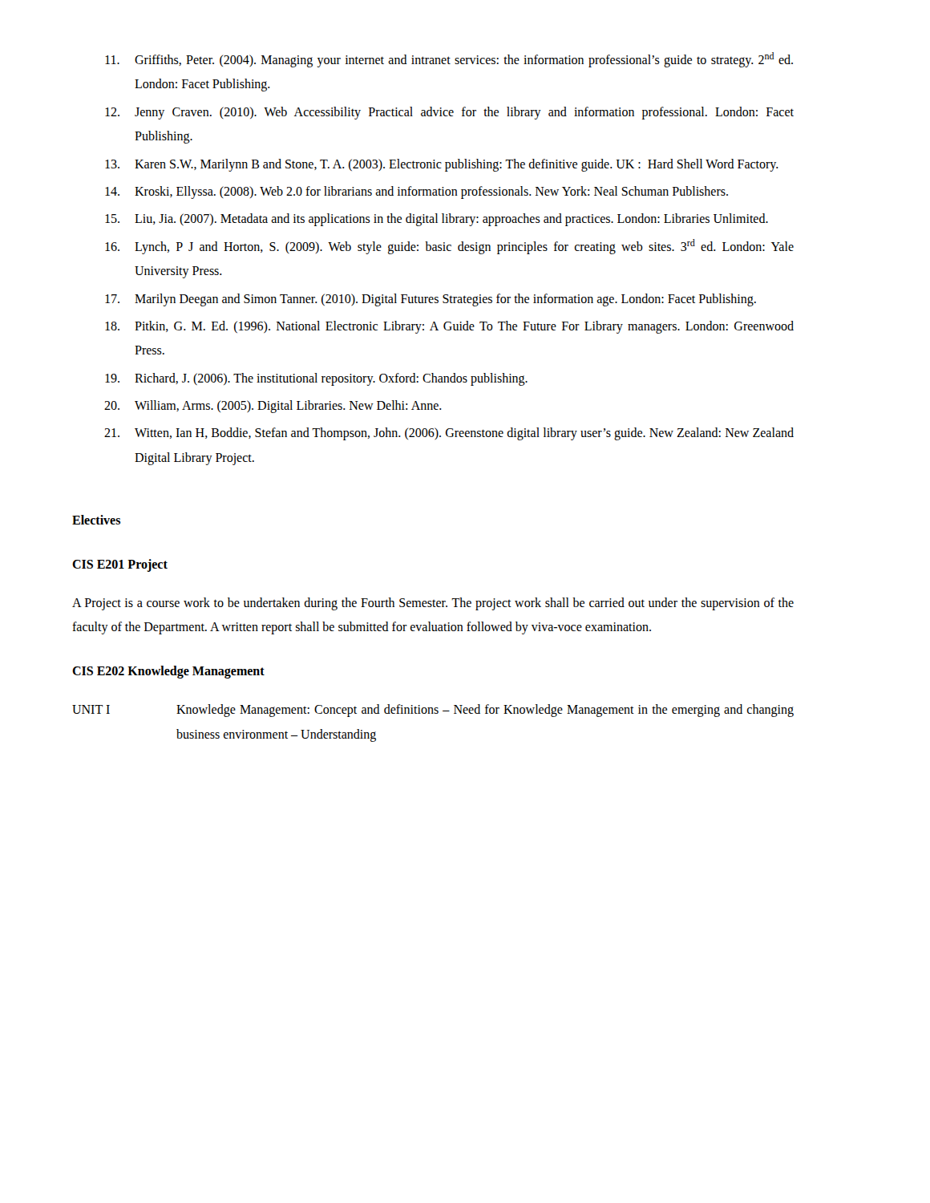Griffiths, Peter. (2004). Managing your internet and intranet services: the information professional’s guide to strategy. 2nd ed. London: Facet Publishing.
Jenny Craven. (2010). Web Accessibility Practical advice for the library and information professional. London: Facet Publishing.
Karen S.W., Marilynn B and Stone, T. A. (2003). Electronic publishing: The definitive guide. UK : Hard Shell Word Factory.
Kroski, Ellyssa. (2008). Web 2.0 for librarians and information professionals. New York: Neal Schuman Publishers.
Liu, Jia. (2007). Metadata and its applications in the digital library: approaches and practices. London: Libraries Unlimited.
Lynch, P J and Horton, S. (2009). Web style guide: basic design principles for creating web sites. 3rd ed. London: Yale University Press.
Marilyn Deegan and Simon Tanner. (2010). Digital Futures Strategies for the information age. London: Facet Publishing.
Pitkin, G. M. Ed. (1996). National Electronic Library: A Guide To The Future For Library managers. London: Greenwood Press.
Richard, J. (2006). The institutional repository. Oxford: Chandos publishing.
William, Arms. (2005). Digital Libraries. New Delhi: Anne.
Witten, Ian H, Boddie, Stefan and Thompson, John. (2006). Greenstone digital library user’s guide. New Zealand: New Zealand Digital Library Project.
Electives
CIS E201 Project
A Project is a course work to be undertaken during the Fourth Semester. The project work shall be carried out under the supervision of the faculty of the Department. A written report shall be submitted for evaluation followed by viva-voce examination.
CIS E202 Knowledge Management
| UNIT I | Knowledge Management: Concept and definitions – Need for Knowledge Management in the emerging and changing business environment – Understanding |